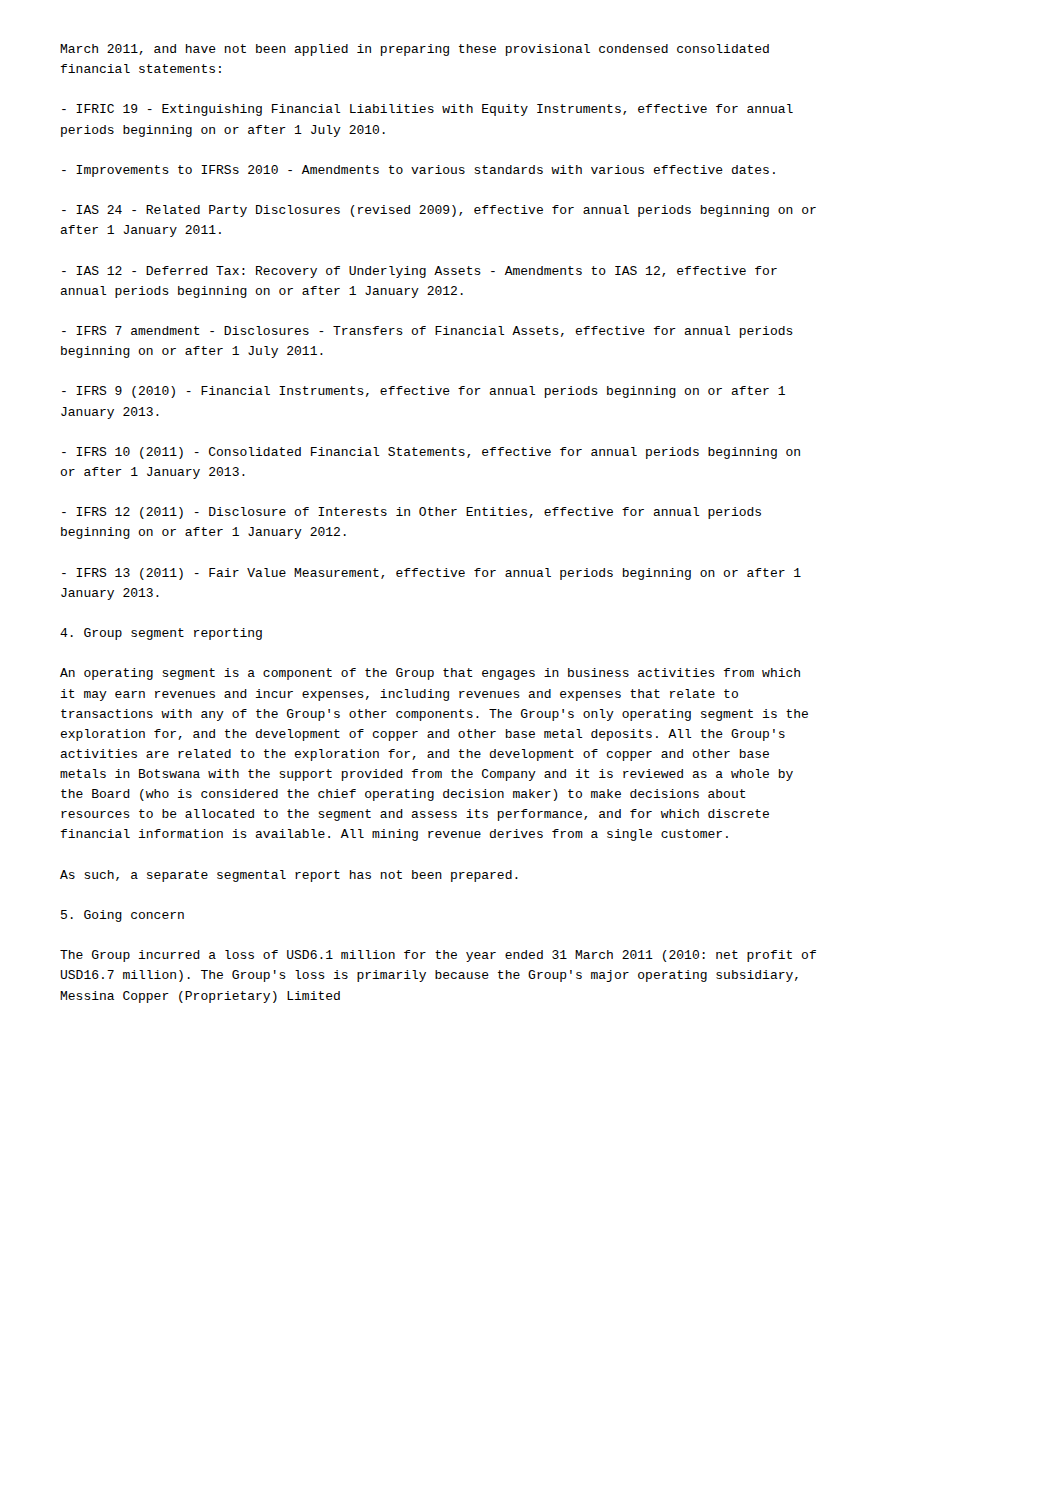March 2011, and have not been applied in preparing these provisional condensed consolidated financial statements:
IFRIC 19 - Extinguishing Financial Liabilities with Equity Instruments, effective for annual periods beginning on or after 1 July 2010.
Improvements to IFRSs 2010 - Amendments to various standards with various effective dates.
IAS 24 - Related Party Disclosures (revised 2009), effective for annual periods beginning on or after 1 January 2011.
IAS 12 - Deferred Tax: Recovery of Underlying Assets - Amendments to IAS 12, effective for annual periods beginning on or after 1 January 2012.
IFRS 7 amendment - Disclosures - Transfers of Financial Assets, effective for annual periods beginning on or after 1 July 2011.
IFRS 9 (2010) - Financial Instruments, effective for annual periods beginning on or after 1 January 2013.
IFRS 10 (2011) - Consolidated Financial Statements, effective for annual periods beginning on or after 1 January 2013.
IFRS 12 (2011) - Disclosure of Interests in Other Entities, effective for annual periods beginning on or after 1 January 2012.
IFRS 13 (2011) - Fair Value Measurement, effective for annual periods beginning on or after 1 January 2013.
4. Group segment reporting
An operating segment is a component of the Group that engages in business activities from which it may earn revenues and incur expenses, including revenues and expenses that relate to transactions with any of the Group's other components. The Group's only operating segment is the exploration for, and the development of copper and other base metal deposits. All the Group's activities are related to the exploration for, and the development of copper and other base metals in Botswana with the support provided from the Company and it is reviewed as a whole by the Board (who is considered the chief operating decision maker) to make decisions about resources to be allocated to the segment and assess its performance, and for which discrete financial information is available. All mining revenue derives from a single customer.
As such, a separate segmental report has not been prepared.
5. Going concern
The Group incurred a loss of USD6.1 million for the year ended 31 March 2011 (2010: net profit of USD16.7 million). The Group's loss is primarily because the Group's major operating subsidiary, Messina Copper (Proprietary) Limited